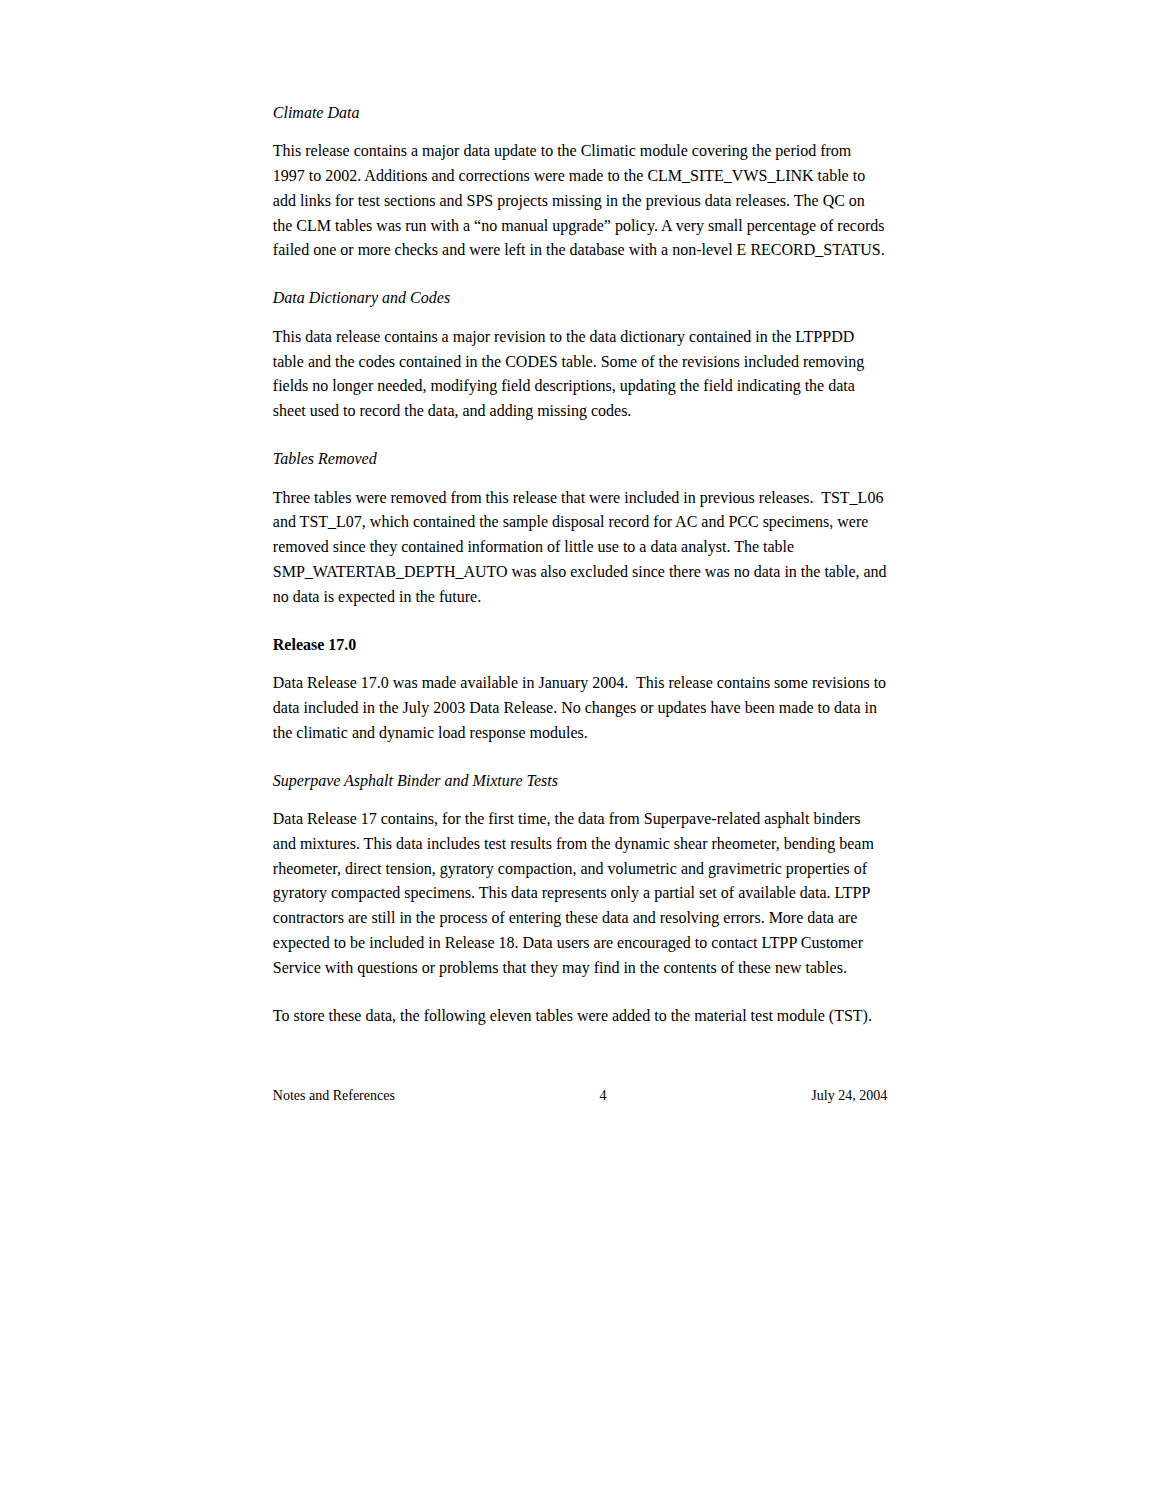Climate Data
This release contains a major data update to the Climatic module covering the period from 1997 to 2002. Additions and corrections were made to the CLM_SITE_VWS_LINK table to add links for test sections and SPS projects missing in the previous data releases. The QC on the CLM tables was run with a “no manual upgrade” policy. A very small percentage of records failed one or more checks and were left in the database with a non-level E RECORD_STATUS.
Data Dictionary and Codes
This data release contains a major revision to the data dictionary contained in the LTPPDD table and the codes contained in the CODES table. Some of the revisions included removing fields no longer needed, modifying field descriptions, updating the field indicating the data sheet used to record the data, and adding missing codes.
Tables Removed
Three tables were removed from this release that were included in previous releases. TST_L06 and TST_L07, which contained the sample disposal record for AC and PCC specimens, were removed since they contained information of little use to a data analyst. The table SMP_WATERTAB_DEPTH_AUTO was also excluded since there was no data in the table, and no data is expected in the future.
Release 17.0
Data Release 17.0 was made available in January 2004. This release contains some revisions to data included in the July 2003 Data Release. No changes or updates have been made to data in the climatic and dynamic load response modules.
Superpave Asphalt Binder and Mixture Tests
Data Release 17 contains, for the first time, the data from Superpave-related asphalt binders and mixtures. This data includes test results from the dynamic shear rheometer, bending beam rheometer, direct tension, gyratory compaction, and volumetric and gravimetric properties of gyratory compacted specimens. This data represents only a partial set of available data. LTPP contractors are still in the process of entering these data and resolving errors. More data are expected to be included in Release 18. Data users are encouraged to contact LTPP Customer Service with questions or problems that they may find in the contents of these new tables.
To store these data, the following eleven tables were added to the material test module (TST).
Notes and References
4
July 24, 2004